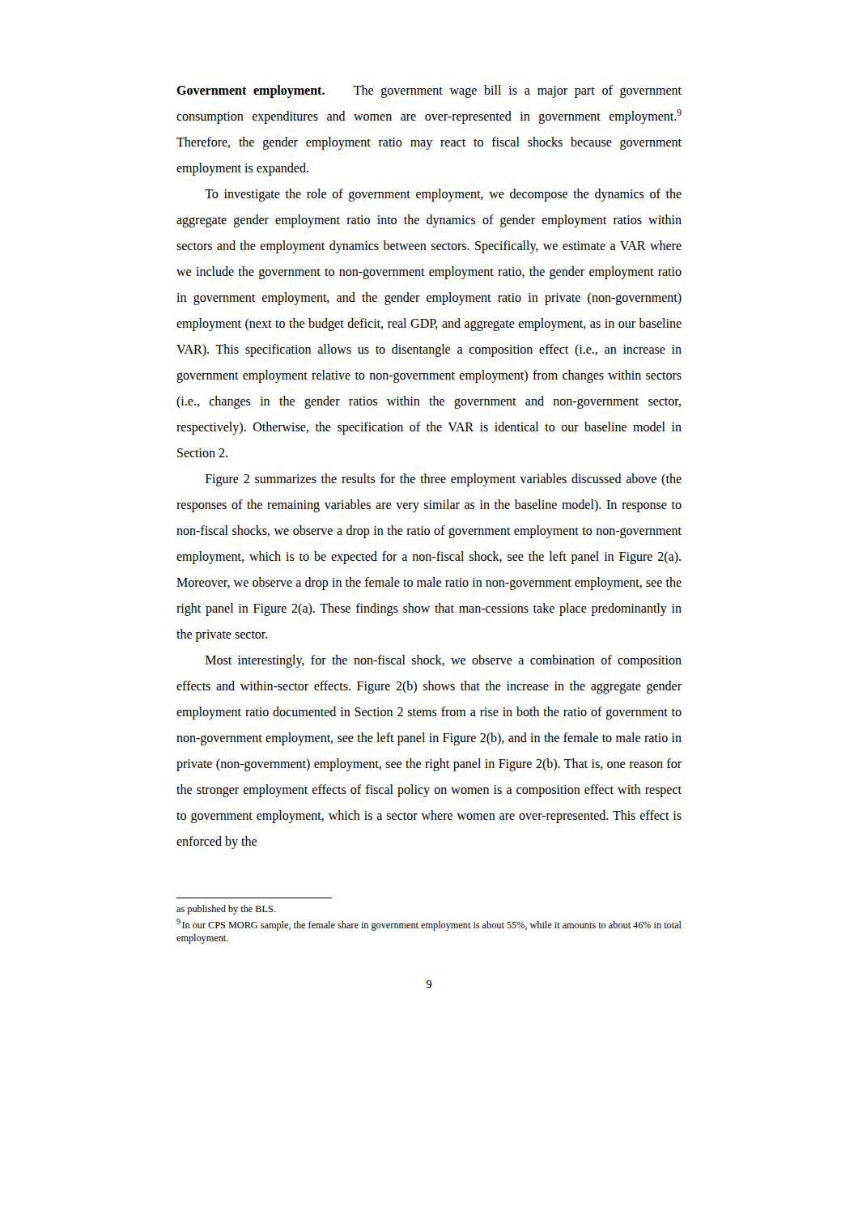Government employment. The government wage bill is a major part of government consumption expenditures and women are over-represented in government employment.9 Therefore, the gender employment ratio may react to fiscal shocks because government employment is expanded.
To investigate the role of government employment, we decompose the dynamics of the aggregate gender employment ratio into the dynamics of gender employment ratios within sectors and the employment dynamics between sectors. Specifically, we estimate a VAR where we include the government to non-government employment ratio, the gender employment ratio in government employment, and the gender employment ratio in private (non-government) employment (next to the budget deficit, real GDP, and aggregate employment, as in our baseline VAR). This specification allows us to disentangle a composition effect (i.e., an increase in government employment relative to non-government employment) from changes within sectors (i.e., changes in the gender ratios within the government and non-government sector, respectively). Otherwise, the specification of the VAR is identical to our baseline model in Section 2.
Figure 2 summarizes the results for the three employment variables discussed above (the responses of the remaining variables are very similar as in the baseline model). In response to non-fiscal shocks, we observe a drop in the ratio of government employment to non-government employment, which is to be expected for a non-fiscal shock, see the left panel in Figure 2(a). Moreover, we observe a drop in the female to male ratio in non-government employment, see the right panel in Figure 2(a). These findings show that man-cessions take place predominantly in the private sector.
Most interestingly, for the non-fiscal shock, we observe a combination of composition effects and within-sector effects. Figure 2(b) shows that the increase in the aggregate gender employment ratio documented in Section 2 stems from a rise in both the ratio of government to non-government employment, see the left panel in Figure 2(b), and in the female to male ratio in private (non-government) employment, see the right panel in Figure 2(b). That is, one reason for the stronger employment effects of fiscal policy on women is a composition effect with respect to government employment, which is a sector where women are over-represented. This effect is enforced by the
as published by the BLS.
9 In our CPS MORG sample, the female share in government employment is about 55%, while it amounts to about 46% in total employment.
9